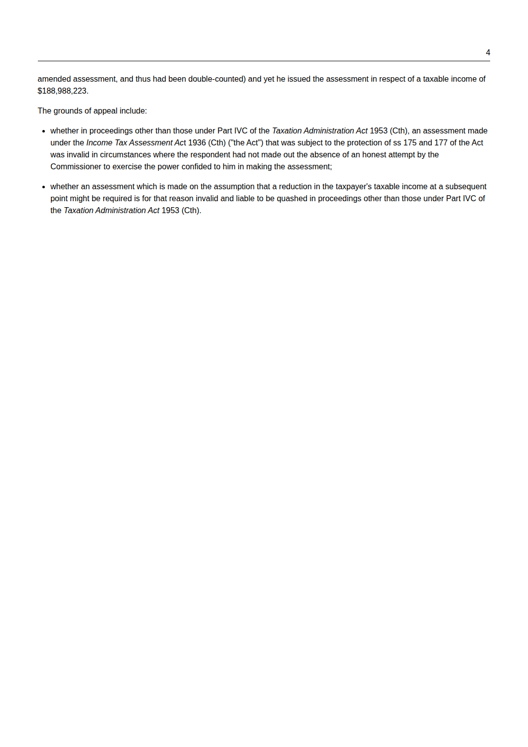4
amended assessment, and thus had been double-counted) and yet he issued the assessment in respect of a taxable income of $188,988,223.
The grounds of appeal include:
whether in proceedings other than those under Part IVC of the Taxation Administration Act 1953 (Cth), an assessment made under the Income Tax Assessment Act 1936 (Cth) ("the Act") that was subject to the protection of ss 175 and 177 of the Act was invalid in circumstances where the respondent had not made out the absence of an honest attempt by the Commissioner to exercise the power confided to him in making the assessment;
whether an assessment which is made on the assumption that a reduction in the taxpayer's taxable income at a subsequent point might be required is for that reason invalid and liable to be quashed in proceedings other than those under Part IVC of the Taxation Administration Act 1953 (Cth).